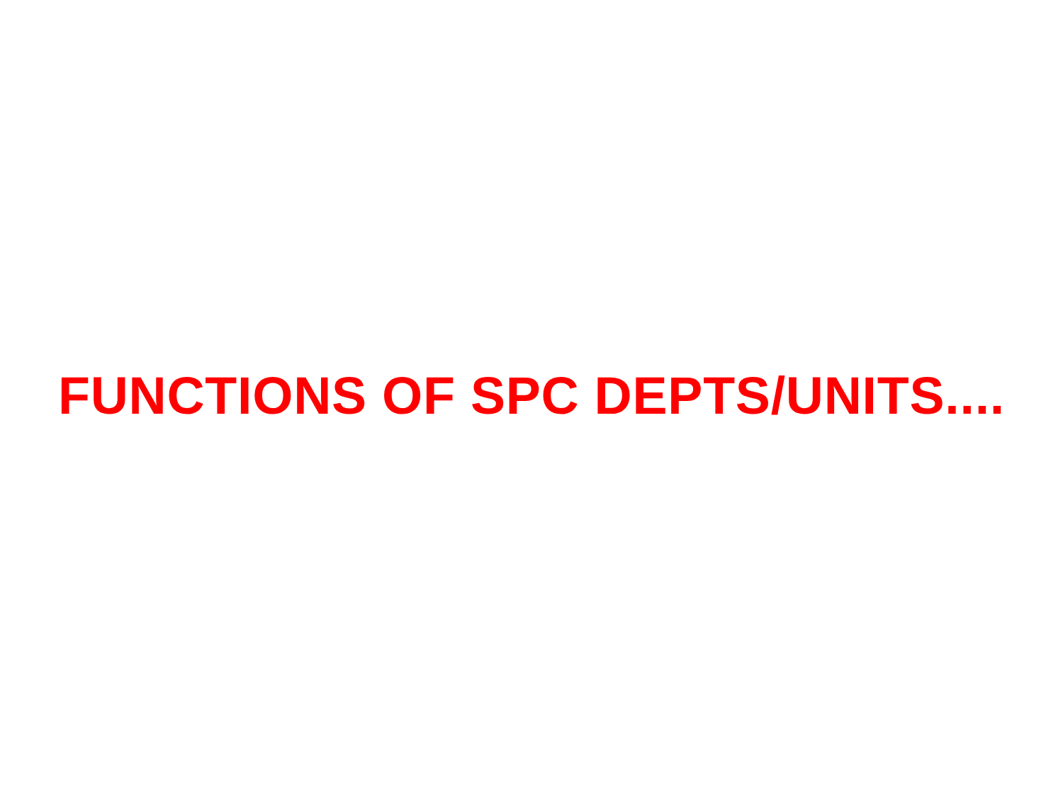FUNCTIONS OF SPC DEPTS/UNITS....